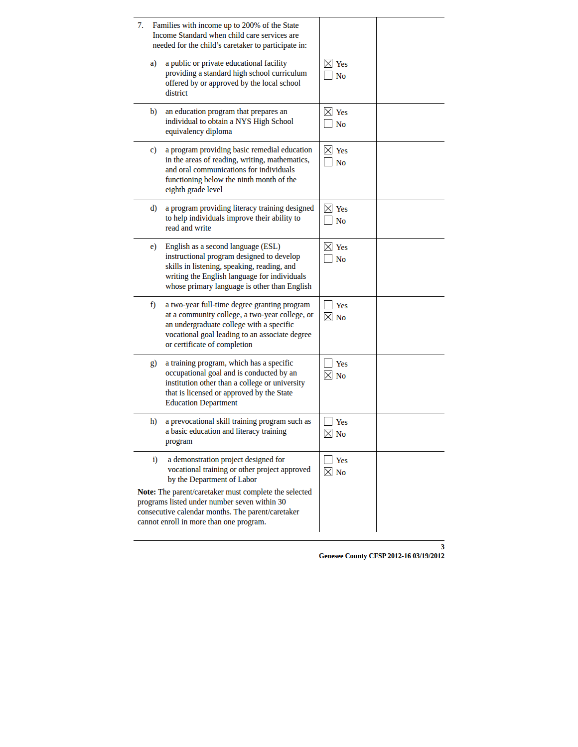| 7. Families with income up to 200% of the State Income Standard when child care services are needed for the child’s caretaker to participate in: | | |
| a) a public or private educational facility providing a standard high school curriculum offered by or approved by the local school district | Yes No | |
| b) an education program that prepares an individual to obtain a NYS High School equivalency diploma | Yes No | |
| c) a program providing basic remedial education in the areas of reading, writing, mathematics, and oral communications for individuals functioning below the ninth month of the eighth grade level | Yes No | |
| d) a program providing literacy training designed to help individuals improve their ability to read and write | Yes No | |
| e) English as a second language (ESL) instructional program designed to develop skills in listening, speaking, reading, and writing the English language for individuals whose primary language is other than English | Yes No | |
| f) a two-year full-time degree granting program at a community college, a two-year college, or an undergraduate college with a specific vocational goal leading to an associate degree or certificate of completion | Yes No | |
| g) a training program, which has a specific occupational goal and is conducted by an institution other than a college or university that is licensed or approved by the State Education Department | Yes No | |
| h) a prevocational skill training program such as a basic education and literacy training program | Yes No | |
| i) a demonstration project designed for vocational training or other project approved by the Department of Labor Note: The parent/caretaker must complete the selected programs listed under number seven within 30 consecutive calendar months. The parent/caretaker cannot enroll in more than one program. | Yes No | |
3 Genesee County CFSP 2012-16 03/19/2012